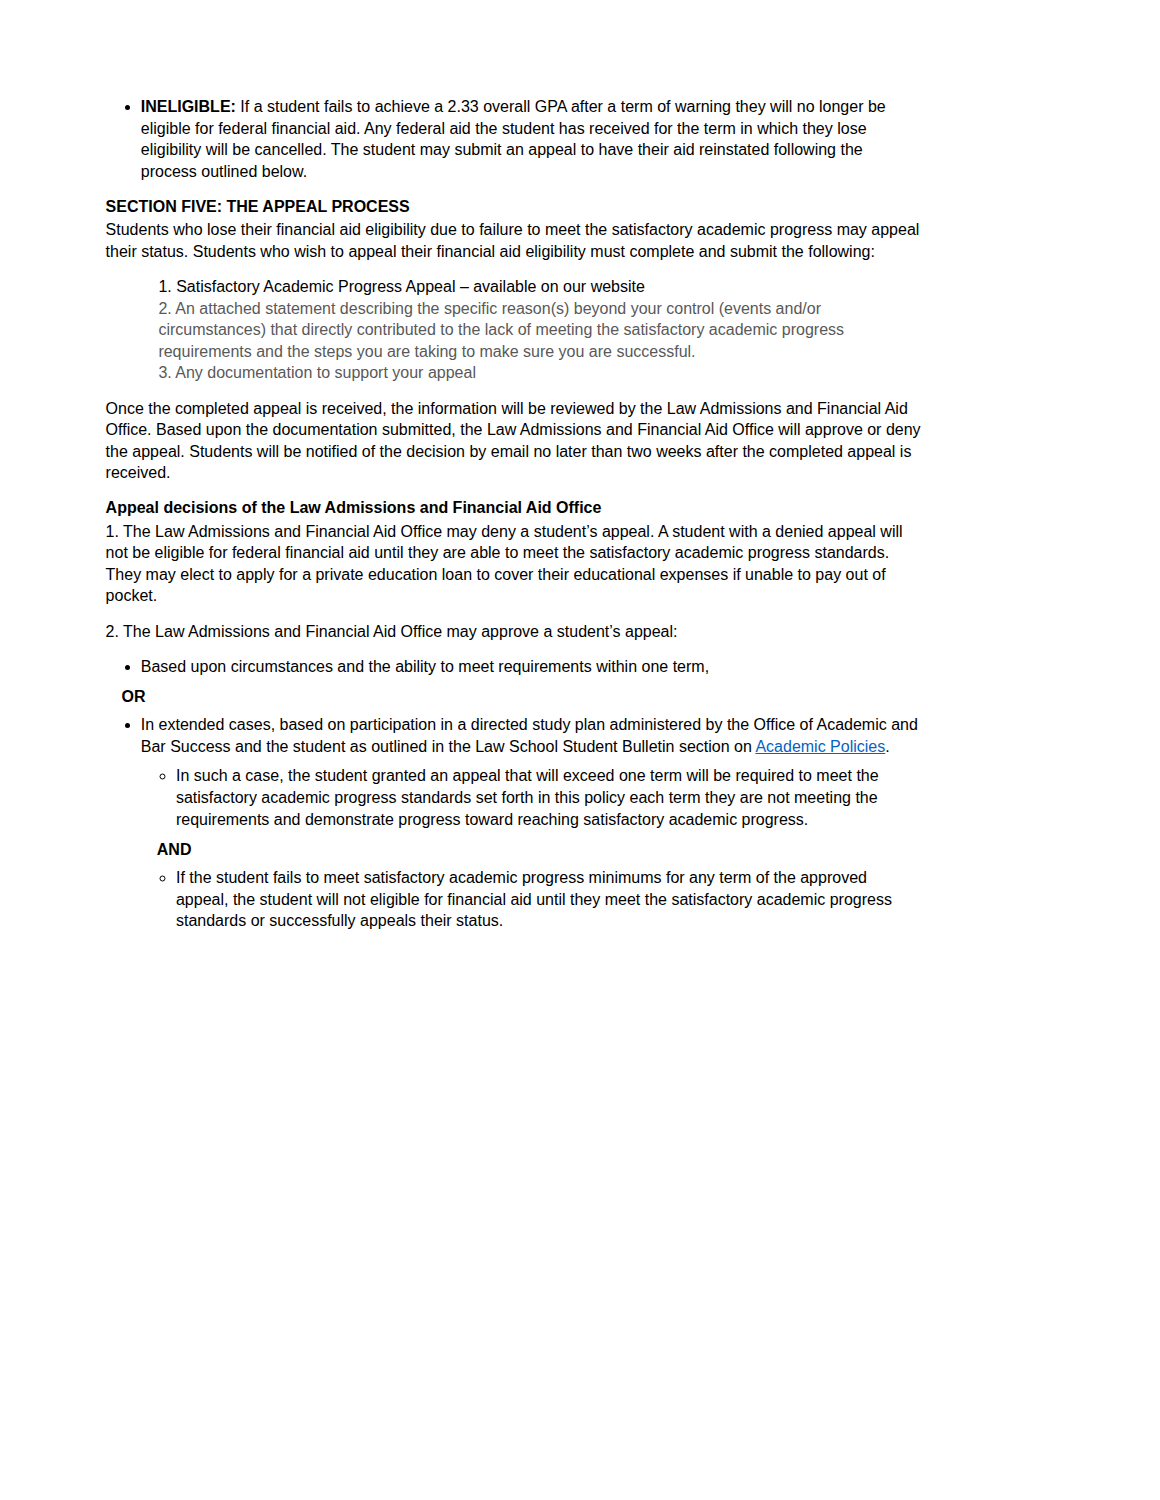INELIGIBLE: If a student fails to achieve a 2.33 overall GPA after a term of warning they will no longer be eligible for federal financial aid. Any federal aid the student has received for the term in which they lose eligibility will be cancelled. The student may submit an appeal to have their aid reinstated following the process outlined below.
SECTION FIVE: THE APPEAL PROCESS
Students who lose their financial aid eligibility due to failure to meet the satisfactory academic progress may appeal their status. Students who wish to appeal their financial aid eligibility must complete and submit the following:
1. Satisfactory Academic Progress Appeal – available on our website
2. An attached statement describing the specific reason(s) beyond your control (events and/or circumstances) that directly contributed to the lack of meeting the satisfactory academic progress requirements and the steps you are taking to make sure you are successful.
3. Any documentation to support your appeal
Once the completed appeal is received, the information will be reviewed by the Law Admissions and Financial Aid Office. Based upon the documentation submitted, the Law Admissions and Financial Aid Office will approve or deny the appeal. Students will be notified of the decision by email no later than two weeks after the completed appeal is received.
Appeal decisions of the Law Admissions and Financial Aid Office
1. The Law Admissions and Financial Aid Office may deny a student’s appeal. A student with a denied appeal will not be eligible for federal financial aid until they are able to meet the satisfactory academic progress standards. They may elect to apply for a private education loan to cover their educational expenses if unable to pay out of pocket.
2. The Law Admissions and Financial Aid Office may approve a student’s appeal:
Based upon circumstances and the ability to meet requirements within one term,
OR
In extended cases, based on participation in a directed study plan administered by the Office of Academic and Bar Success and the student as outlined in the Law School Student Bulletin section on Academic Policies.
In such a case, the student granted an appeal that will exceed one term will be required to meet the satisfactory academic progress standards set forth in this policy each term they are not meeting the requirements and demonstrate progress toward reaching satisfactory academic progress.
AND
If the student fails to meet satisfactory academic progress minimums for any term of the approved appeal, the student will not eligible for financial aid until they meet the satisfactory academic progress standards or successfully appeals their status.